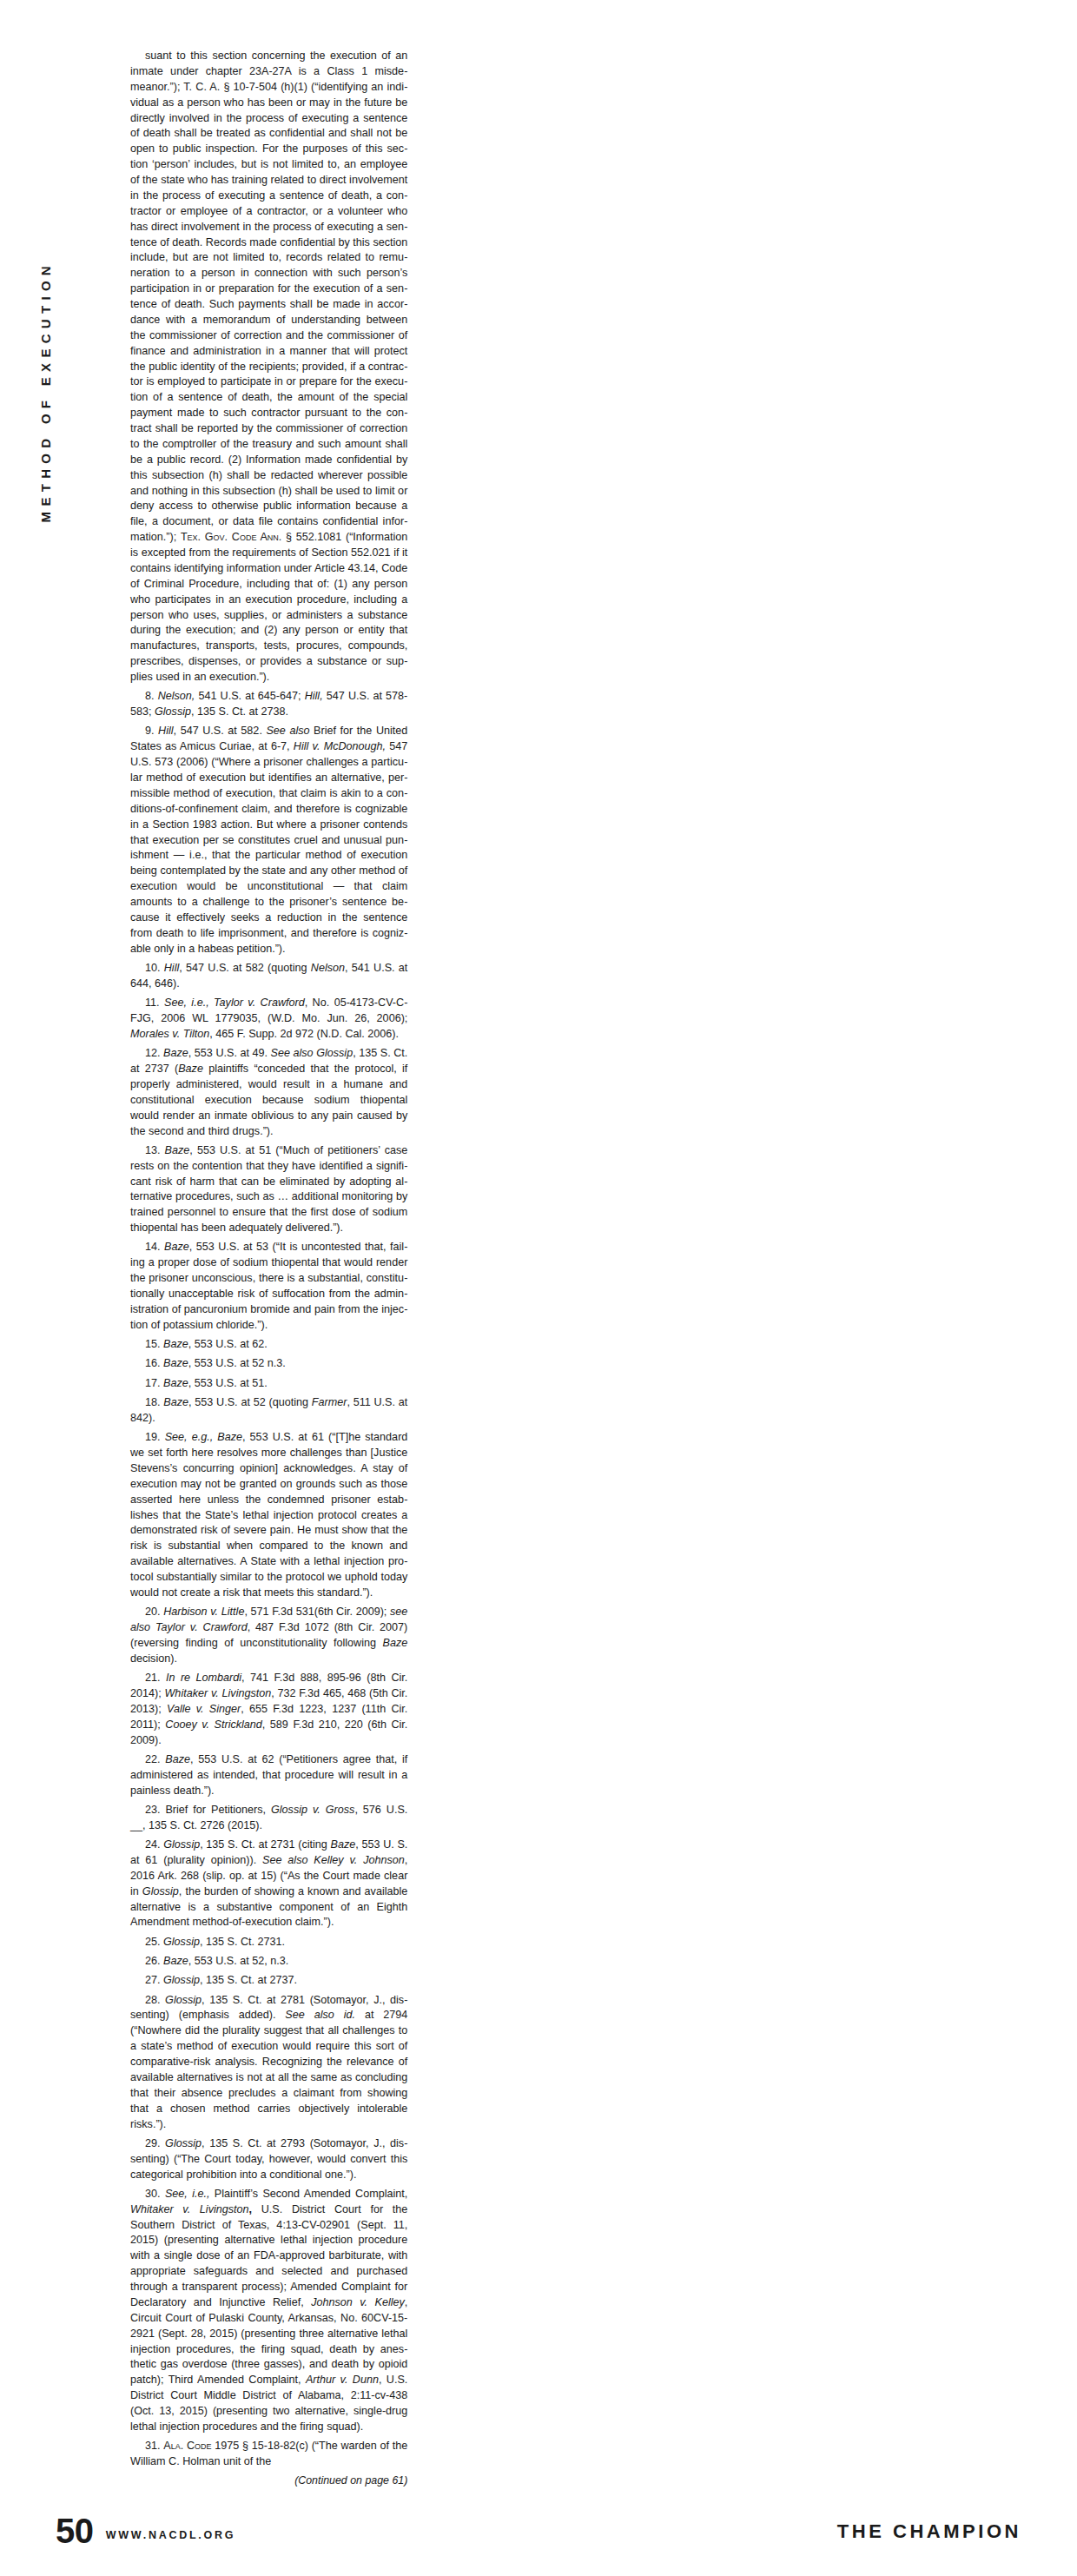Method of Execution
suant to this section concerning the execution of an inmate under chapter 23A-27A is a Class 1 misdemeanor.”); T. C. A. § 10-7-504 (h)(1) (“identifying an individual as a person who has been or may in the future be directly involved in the process of executing a sentence of death shall be treated as confidential and shall not be open to public inspection. For the purposes of this section ‘person’ includes, but is not limited to, an employee of the state who has training related to direct involvement in the process of executing a sentence of death, a contractor or employee of a contractor, or a volunteer who has direct involvement in the process of executing a sentence of death. Records made confidential by this section include, but are not limited to, records related to remuneration to a person in connection with such person’s participation in or preparation for the execution of a sentence of death. Such payments shall be made in accordance with a memorandum of understanding between the commissioner of correction and the commissioner of finance and administration in a manner that will protect the public identity of the recipients; provided, if a contractor is employed to participate in or prepare for the execution of a sentence of death, the amount of the special payment made to such contractor pursuant to the contract shall be reported by the commissioner of correction to the comptroller of the treasury and such amount shall be a public record. (2) Information made confidential by this subsection (h) shall be redacted wherever possible and nothing in this subsection (h) shall be used to limit or deny access to otherwise public information because a file, a document, or data file contains confidential information.”); Tex. Gov. Code Ann. § 552.1081 (“Information is excepted from the requirements of Section 552.021 if it contains identifying information under Article 43.14, Code of Criminal Procedure, including that of: (1) any person who participates in an execution procedure, including a person who uses, supplies, or administers a substance during the execution; and (2) any person or entity that manufactures, transports, tests, procures, compounds, prescribes, dispenses, or provides a substance or supplies used in an execution.”).
8. Nelson, 541 U.S. at 645-647; Hill, 547 U.S. at 578-583; Glossip, 135 S. Ct. at 2738.
9. Hill, 547 U.S. at 582. See also Brief for the United States as Amicus Curiae, at 6-7, Hill v. McDonough, 547 U.S. 573 (2006) (“Where a prisoner challenges a particular method of execution but identifies an alternative, permissible method of execution, that claim is akin to a conditions-of-confinement claim, and therefore is cognizable in a Section 1983 action. But where a prisoner contends that execution per se constitutes cruel and unusual punishment — i.e., that the particular method of execution being contemplated by the state and any other method of execution would be unconstitutional — that claim amounts to a challenge to the prisoner’s sentence because it effectively seeks a reduction in the sentence from death to life imprisonment, and therefore is cognizable only in a habeas petition.”).
10. Hill, 547 U.S. at 582 (quoting Nelson, 541 U.S. at 644, 646).
11. See, i.e., Taylor v. Crawford, No. 05-4173-CV-C-FJG, 2006 WL 1779035, (W.D. Mo. Jun. 26, 2006); Morales v. Tilton, 465 F. Supp. 2d 972 (N.D. Cal. 2006).
12. Baze, 553 U.S. at 49. See also Glossip, 135 S. Ct. at 2737 (Baze plaintiffs “conceded that the protocol, if properly administered, would result in a humane and constitutional execution because sodium thiopental would render an inmate oblivious to any pain caused by the second and third drugs.”).
13. Baze, 553 U.S. at 51 (“Much of petitioners’ case rests on the contention that they have identified a significant risk of harm that can be eliminated by adopting alternative procedures, such as … additional monitoring by trained personnel to ensure that the first dose of sodium thiopental has been adequately delivered.”).
14. Baze, 553 U.S. at 53 (“It is uncontested that, failing a proper dose of sodium thiopental that would render the prisoner unconscious, there is a substantial, constitutionally unacceptable risk of suffocation from the administration of pancuronium bromide and pain from the injection of potassium chloride.”).
15. Baze, 553 U.S. at 62.
16. Baze, 553 U.S. at 52 n.3.
17. Baze, 553 U.S. at 51.
18. Baze, 553 U.S. at 52 (quoting Farmer, 511 U.S. at 842).
19. See, e.g., Baze, 553 U.S. at 61 (“[T]he standard we set forth here resolves more challenges than [Justice Stevens’s concurring opinion] acknowledges. A stay of execution may not be granted on grounds such as those asserted here unless the condemned prisoner establishes that the State’s lethal injection protocol creates a demonstrated risk of severe pain. He must show that the risk is substantial when compared to the known and available alternatives. A State with a lethal injection protocol substantially similar to the protocol we uphold today would not create a risk that meets this standard.”).
20. Harbison v. Little, 571 F.3d 531(6th Cir. 2009); see also Taylor v. Crawford, 487 F.3d 1072 (8th Cir. 2007) (reversing finding of unconstitutionality following Baze decision).
21. In re Lombardi, 741 F.3d 888, 895-96 (8th Cir. 2014); Whitaker v. Livingston, 732 F.3d 465, 468 (5th Cir. 2013); Valle v. Singer, 655 F.3d 1223, 1237 (11th Cir. 2011); Cooey v. Strickland, 589 F.3d 210, 220 (6th Cir. 2009).
22. Baze, 553 U.S. at 62 (“Petitioners agree that, if administered as intended, that procedure will result in a painless death.”).
23. Brief for Petitioners, Glossip v. Gross, 576 U.S. __, 135 S. Ct. 2726 (2015).
24. Glossip, 135 S. Ct. at 2731 (citing Baze, 553 U. S. at 61 (plurality opinion)). See also Kelley v. Johnson, 2016 Ark. 268 (slip. op. at 15) (“As the Court made clear in Glossip, the burden of showing a known and available alternative is a substantive component of an Eighth Amendment method-of-execution claim.”).
25. Glossip, 135 S. Ct. 2731.
26. Baze, 553 U.S. at 52, n.3.
27. Glossip, 135 S. Ct. at 2737.
28. Glossip, 135 S. Ct. at 2781 (Sotomayor, J., dissenting) (emphasis added). See also id. at 2794 (“Nowhere did the plurality suggest that all challenges to a state’s method of execution would require this sort of comparative-risk analysis. Recognizing the relevance of available alternatives is not at all the same as concluding that their absence precludes a claimant from showing that a chosen method carries objectively intolerable risks.”).
29. Glossip, 135 S. Ct. at 2793 (Sotomayor, J., dissenting) (“The Court today, however, would convert this categorical prohibition into a conditional one.”).
30. See, i.e., Plaintiff’s Second Amended Complaint, Whitaker v. Livingston, U.S. District Court for the Southern District of Texas, 4:13-CV-02901 (Sept. 11, 2015) (presenting alternative lethal injection procedure with a single dose of an FDA-approved barbiturate, with appropriate safeguards and selected and purchased through a transparent process); Amended Complaint for Declaratory and Injunctive Relief, Johnson v. Kelley, Circuit Court of Pulaski County, Arkansas, No. 60CV-15-2921 (Sept. 28, 2015) (presenting three alternative lethal injection procedures, the firing squad, death by anesthetic gas overdose (three gasses), and death by opioid patch); Third Amended Complaint, Arthur v. Dunn, U.S. District Court Middle District of Alabama, 2:11-cv-438 (Oct. 13, 2015) (presenting two alternative, single-drug lethal injection procedures and the firing squad).
31. Ala. Code 1975 § 15-18-82(c) (“The warden of the William C. Holman unit of the
(Continued on page 61)
50
www.nacdl.org
The Champion